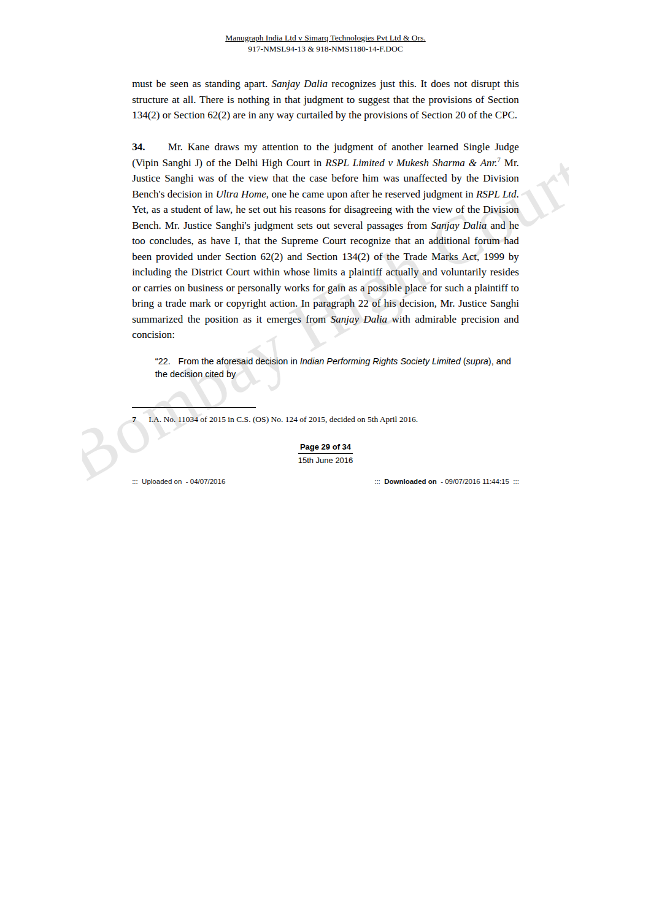Bombay High Court
Manugraph India Ltd v Simarq Technologies Pvt Ltd & Ors. 917-NMSL94-13 & 918-NMS1180-14-F.DOC
must be seen as standing apart. Sanjay Dalia recognizes just this. It does not disrupt this structure at all. There is nothing in that judgment to suggest that the provisions of Section 134(2) or Section 62(2) are in any way curtailed by the provisions of Section 20 of the CPC.
34. Mr. Kane draws my attention to the judgment of another learned Single Judge (Vipin Sanghi J) of the Delhi High Court in RSPL Limited v Mukesh Sharma & Anr.7 Mr. Justice Sanghi was of the view that the case before him was unaffected by the Division Bench's decision in Ultra Home, one he came upon after he reserved judgment in RSPL Ltd. Yet, as a student of law, he set out his reasons for disagreeing with the view of the Division Bench. Mr. Justice Sanghi's judgment sets out several passages from Sanjay Dalia and he too concludes, as have I, that the Supreme Court recognize that an additional forum had been provided under Section 62(2) and Section 134(2) of the Trade Marks Act, 1999 by including the District Court within whose limits a plaintiff actually and voluntarily resides or carries on business or personally works for gain as a possible place for such a plaintiff to bring a trade mark or copyright action. In paragraph 22 of his decision, Mr. Justice Sanghi summarized the position as it emerges from Sanjay Dalia with admirable precision and concision:
“22. From the aforesaid decision in Indian Performing Rights Society Limited (supra), and the decision cited by
7 I.A. No. 11034 of 2015 in C.S. (OS) No. 124 of 2015, decided on 5th April 2016.
Page 29 of 34 15th June 2016
::: Uploaded on - 04/07/2016 ::: Downloaded on - 09/07/2016 11:44:15 :::